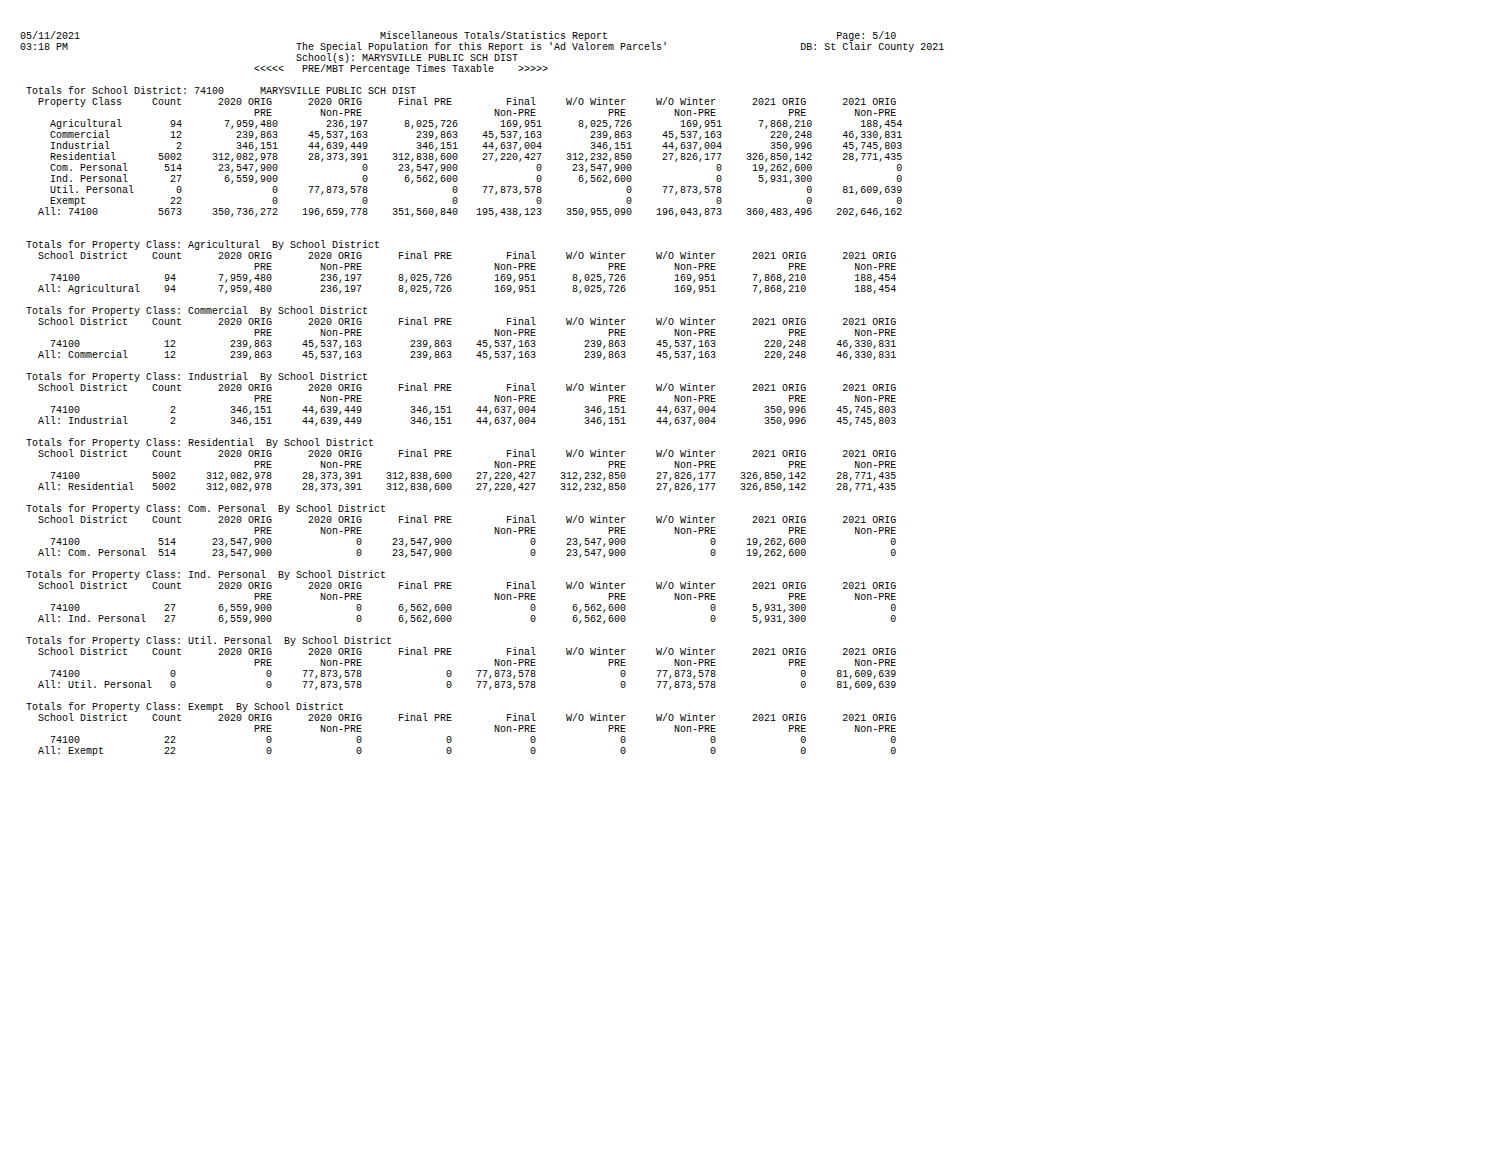05/11/2021 Miscellaneous Totals/Statistics Report Page: 5/10 03:18 PM The Special Population for this Report is 'Ad Valorem Parcels' DB: St Clair County 2021 School(s): MARYSVILLE PUBLIC SCH DIST <<<<< PRE/MBT Percentage Times Taxable >>>>> Totals for School District: 74100 MARYSVILLE PUBLIC SCH DIST Property Class Count 2020 ORIG 2020 ORIG Final PRE Final W/O Winter W/O Winter 2021 ORIG 2021 ORIG PRE Non-PRE Non-PRE PRE Non-PRE PRE Non-PRE Agricultural 94 7,959,480 236,197 8,025,726 169,951 8,025,726 169,951 7,868,210 188,454 Commercial 12 239,863 45,537,163 239,863 45,537,163 239,863 45,537,163 220,248 46,330,831 Industrial 2 346,151 44,639,449 346,151 44,637,004 346,151 44,637,004 350,996 45,745,803 Residential 5002 312,082,978 28,373,391 312,838,600 27,220,427 312,232,850 27,826,177 326,850,142 28,771,435 Com. Personal 514 23,547,900 0 23,547,900 0 23,547,900 0 19,262,600 0 Ind. Personal 27 6,559,900 0 6,562,600 0 6,562,600 0 5,931,300 0 Util. Personal 0 0 77,873,578 0 77,873,578 0 77,873,578 0 81,609,639 Exempt 22 0 0 0 0 0 0 0 0 All: 74100 5673 350,736,272 196,659,778 351,560,840 195,438,123 350,955,090 196,043,873 360,483,496 202,646,162 Totals for Property Class: Agricultural By School District School District Count 2020 ORIG 2020 ORIG Final PRE Final W/O Winter W/O Winter 2021 ORIG 2021 ORIG PRE Non-PRE Non-PRE PRE Non-PRE PRE Non-PRE 74100 94 7,959,480 236,197 8,025,726 169,951 8,025,726 169,951 7,868,210 188,454 All: Agricultural 94 7,959,480 236,197 8,025,726 169,951 8,025,726 169,951 7,868,210 188,454 Totals for Property Class: Commercial By School District School District Count 2020 ORIG 2020 ORIG Final PRE Final W/O Winter W/O Winter 2021 ORIG 2021 ORIG PRE Non-PRE Non-PRE PRE Non-PRE PRE Non-PRE 74100 12 239,863 45,537,163 239,863 45,537,163 239,863 45,537,163 220,248 46,330,831 All: Commercial 12 239,863 45,537,163 239,863 45,537,163 239,863 45,537,163 220,248 46,330,831 Totals for Property Class: Industrial By School District School District Count 2020 ORIG 2020 ORIG Final PRE Final W/O Winter W/O Winter 2021 ORIG 2021 ORIG PRE Non-PRE Non-PRE PRE Non-PRE PRE Non-PRE 74100 2 346,151 44,639,449 346,151 44,637,004 346,151 44,637,004 350,996 45,745,803 All: Industrial 2 346,151 44,639,449 346,151 44,637,004 346,151 44,637,004 350,996 45,745,803 Totals for Property Class: Residential By School District School District Count 2020 ORIG 2020 ORIG Final PRE Final W/O Winter W/O Winter 2021 ORIG 2021 ORIG PRE Non-PRE Non-PRE PRE Non-PRE PRE Non-PRE 74100 5002 312,082,978 28,373,391 312,838,600 27,220,427 312,232,850 27,826,177 326,850,142 28,771,435 All: Residential 5002 312,082,978 28,373,391 312,838,600 27,220,427 312,232,850 27,826,177 326,850,142 28,771,435 Totals for Property Class: Com. Personal By School District School District Count 2020 ORIG 2020 ORIG Final PRE Final W/O Winter W/O Winter 2021 ORIG 2021 ORIG PRE Non-PRE Non-PRE PRE Non-PRE PRE Non-PRE 74100 514 23,547,900 0 23,547,900 0 23,547,900 0 19,262,600 0 All: Com. Personal 514 23,547,900 0 23,547,900 0 23,547,900 0 19,262,600 0 Totals for Property Class: Ind. Personal By School District School District Count 2020 ORIG 2020 ORIG Final PRE Final W/O Winter W/O Winter 2021 ORIG 2021 ORIG PRE Non-PRE Non-PRE PRE Non-PRE PRE Non-PRE 74100 27 6,559,900 0 6,562,600 0 6,562,600 0 5,931,300 0 All: Ind. Personal 27 6,559,900 0 6,562,600 0 6,562,600 0 5,931,300 0 Totals for Property Class: Util. Personal By School District School District Count 2020 ORIG 2020 ORIG Final PRE Final W/O Winter W/O Winter 2021 ORIG 2021 ORIG PRE Non-PRE Non-PRE PRE Non-PRE PRE Non-PRE 74100 0 0 77,873,578 0 77,873,578 0 77,873,578 0 81,609,639 All: Util. Personal 0 0 77,873,578 0 77,873,578 0 77,873,578 0 81,609,639 Totals for Property Class: Exempt By School District School District Count 2020 ORIG 2020 ORIG Final PRE Final W/O Winter W/O Winter 2021 ORIG 2021 ORIG PRE Non-PRE Non-PRE PRE Non-PRE PRE Non-PRE 74100 22 0 0 0 0 0 0 0 0 All: Exempt 22 0 0 0 0 0 0 0 0